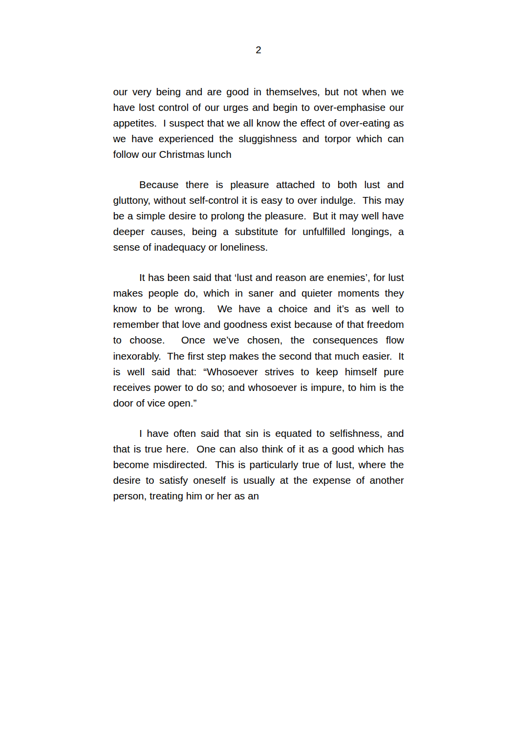2
our very being and are good in themselves, but not when we have lost control of our urges and begin to over-emphasise our appetites. I suspect that we all know the effect of over-eating as we have experienced the sluggishness and torpor which can follow our Christmas lunch
Because there is pleasure attached to both lust and gluttony, without self-control it is easy to over indulge. This may be a simple desire to prolong the pleasure. But it may well have deeper causes, being a substitute for unfulfilled longings, a sense of inadequacy or loneliness.
It has been said that ‘lust and reason are enemies’, for lust makes people do, which in saner and quieter moments they know to be wrong. We have a choice and it’s as well to remember that love and goodness exist because of that freedom to choose. Once we’ve chosen, the consequences flow inexorably. The first step makes the second that much easier. It is well said that: “Whosoever strives to keep himself pure receives power to do so; and whosoever is impure, to him is the door of vice open.”
I have often said that sin is equated to selfishness, and that is true here. One can also think of it as a good which has become misdirected. This is particularly true of lust, where the desire to satisfy oneself is usually at the expense of another person, treating him or her as an